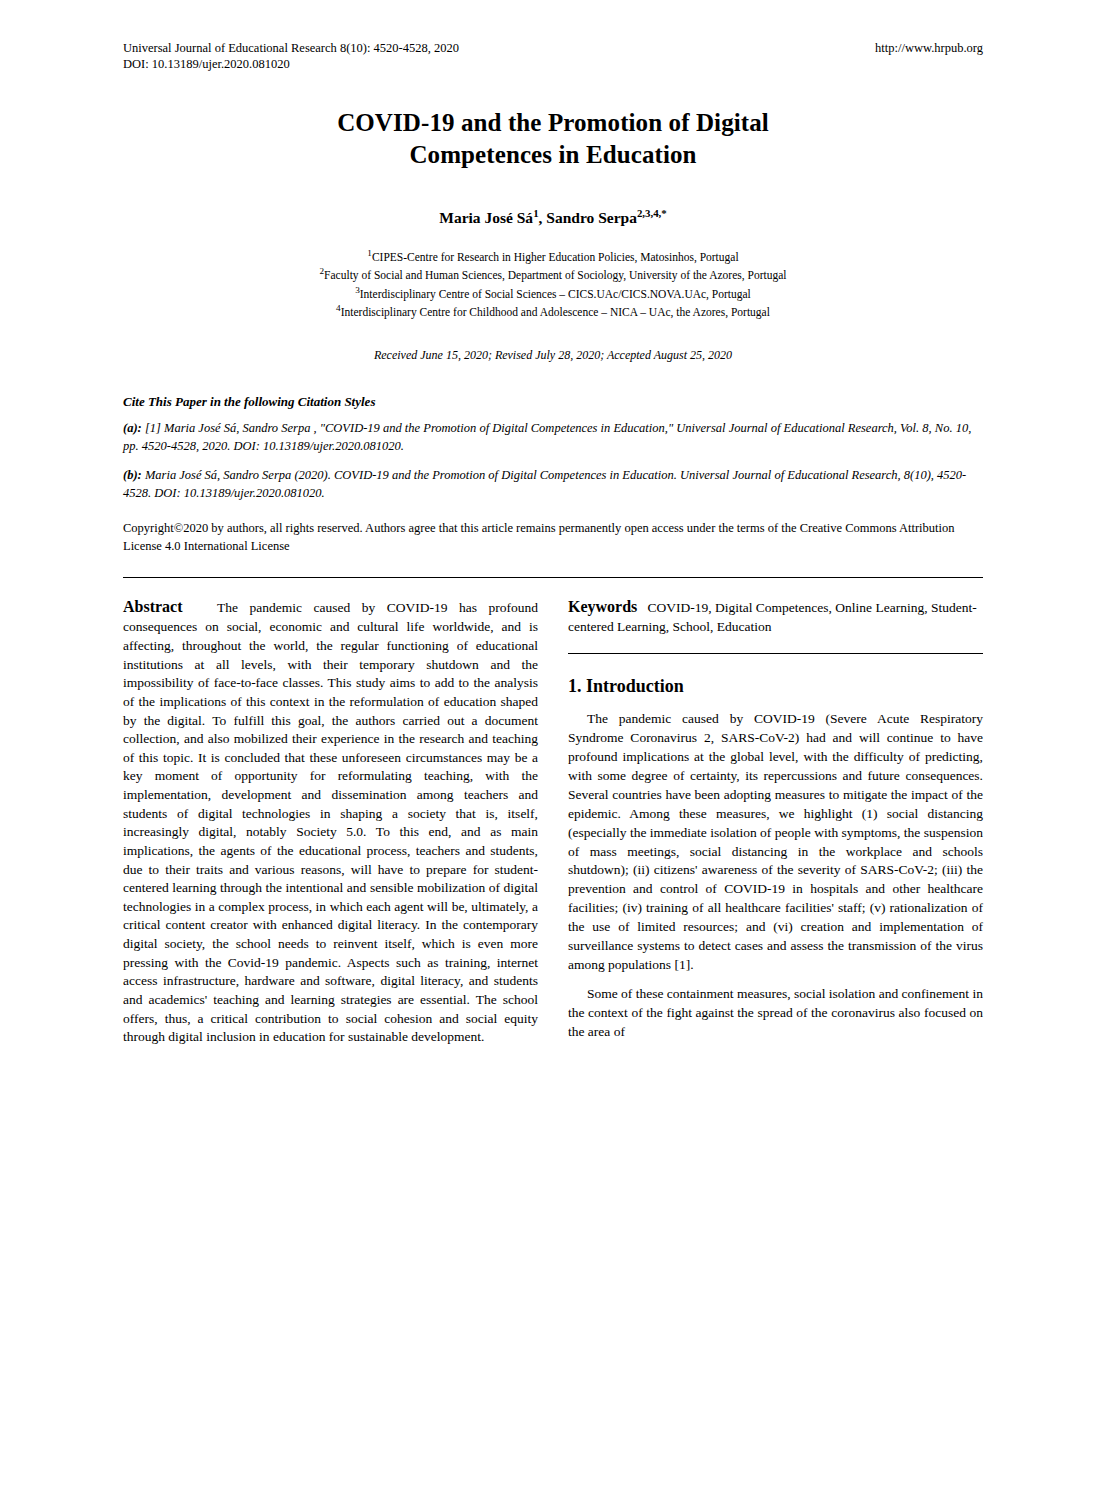Universal Journal of Educational Research 8(10): 4520-4528, 2020
DOI: 10.13189/ujer.2020.081020
http://www.hrpub.org
COVID-19 and the Promotion of Digital
Competences in Education
Maria José Sá1, Sandro Serpa2,3,4,*
1CIPES-Centre for Research in Higher Education Policies, Matosinhos, Portugal
2Faculty of Social and Human Sciences, Department of Sociology, University of the Azores, Portugal
3Interdisciplinary Centre of Social Sciences – CICS.UAc/CICS.NOVA.UAc, Portugal
4Interdisciplinary Centre for Childhood and Adolescence – NICA – UAc, the Azores, Portugal
Received June 15, 2020; Revised July 28, 2020; Accepted August 25, 2020
Cite This Paper in the following Citation Styles
(a): [1] Maria José Sá, Sandro Serpa , "COVID-19 and the Promotion of Digital Competences in Education," Universal Journal of Educational Research, Vol. 8, No. 10, pp. 4520-4528, 2020. DOI: 10.13189/ujer.2020.081020.
(b): Maria José Sá, Sandro Serpa (2020). COVID-19 and the Promotion of Digital Competences in Education. Universal Journal of Educational Research, 8(10), 4520-4528. DOI: 10.13189/ujer.2020.081020.
Copyright©2020 by authors, all rights reserved. Authors agree that this article remains permanently open access under the terms of the Creative Commons Attribution License 4.0 International License
Abstract The pandemic caused by COVID-19 has profound consequences on social, economic and cultural life worldwide, and is affecting, throughout the world, the regular functioning of educational institutions at all levels, with their temporary shutdown and the impossibility of face-to-face classes. This study aims to add to the analysis of the implications of this context in the reformulation of education shaped by the digital. To fulfill this goal, the authors carried out a document collection, and also mobilized their experience in the research and teaching of this topic. It is concluded that these unforeseen circumstances may be a key moment of opportunity for reformulating teaching, with the implementation, development and dissemination among teachers and students of digital technologies in shaping a society that is, itself, increasingly digital, notably Society 5.0. To this end, and as main implications, the agents of the educational process, teachers and students, due to their traits and various reasons, will have to prepare for student-centered learning through the intentional and sensible mobilization of digital technologies in a complex process, in which each agent will be, ultimately, a critical content creator with enhanced digital literacy. In the contemporary digital society, the school needs to reinvent itself, which is even more pressing with the Covid-19 pandemic. Aspects such as training, internet access infrastructure, hardware and software, digital literacy, and students and academics' teaching and learning strategies are essential. The school offers, thus, a critical contribution to social cohesion and social equity through digital inclusion in education for sustainable development.
Keywords COVID-19, Digital Competences, Online Learning, Student-centered Learning, School, Education
1. Introduction
The pandemic caused by COVID-19 (Severe Acute Respiratory Syndrome Coronavirus 2, SARS-CoV-2) had and will continue to have profound implications at the global level, with the difficulty of predicting, with some degree of certainty, its repercussions and future consequences. Several countries have been adopting measures to mitigate the impact of the epidemic. Among these measures, we highlight (1) social distancing (especially the immediate isolation of people with symptoms, the suspension of mass meetings, social distancing in the workplace and schools shutdown); (ii) citizens' awareness of the severity of SARS-CoV-2; (iii) the prevention and control of COVID-19 in hospitals and other healthcare facilities; (iv) training of all healthcare facilities' staff; (v) rationalization of the use of limited resources; and (vi) creation and implementation of surveillance systems to detect cases and assess the transmission of the virus among populations [1].
Some of these containment measures, social isolation and confinement in the context of the fight against the spread of the coronavirus also focused on the area of